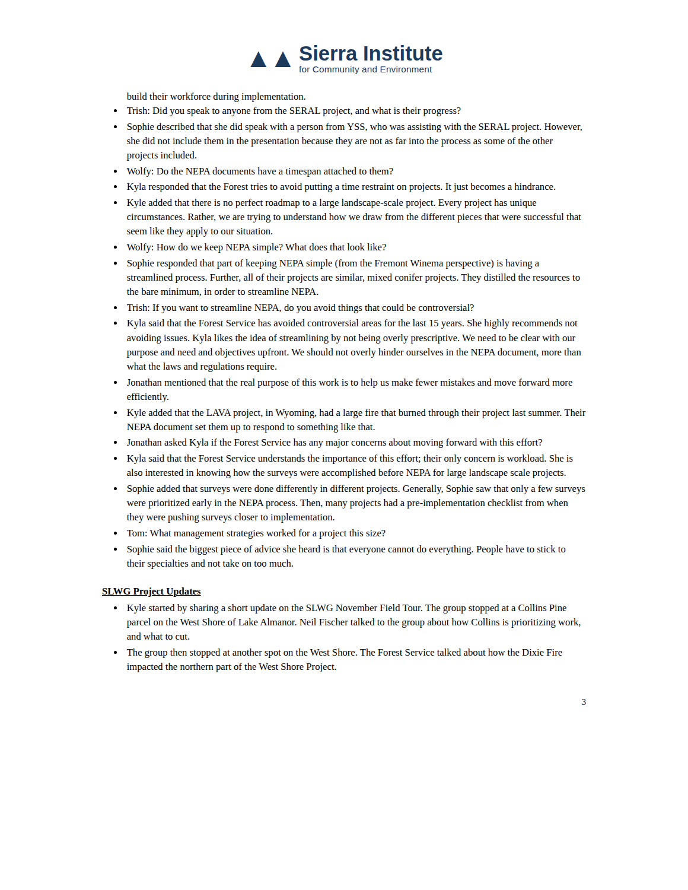▲▲ Sierra Institute
for Community and Environment
build their workforce during implementation.
Trish: Did you speak to anyone from the SERAL project, and what is their progress?
Sophie described that she did speak with a person from YSS, who was assisting with the SERAL project. However, she did not include them in the presentation because they are not as far into the process as some of the other projects included.
Wolfy: Do the NEPA documents have a timespan attached to them?
Kyla responded that the Forest tries to avoid putting a time restraint on projects. It just becomes a hindrance.
Kyle added that there is no perfect roadmap to a large landscape-scale project. Every project has unique circumstances. Rather, we are trying to understand how we draw from the different pieces that were successful that seem like they apply to our situation.
Wolfy: How do we keep NEPA simple? What does that look like?
Sophie responded that part of keeping NEPA simple (from the Fremont Winema perspective) is having a streamlined process. Further, all of their projects are similar, mixed conifer projects. They distilled the resources to the bare minimum, in order to streamline NEPA.
Trish: If you want to streamline NEPA, do you avoid things that could be controversial?
Kyla said that the Forest Service has avoided controversial areas for the last 15 years. She highly recommends not avoiding issues. Kyla likes the idea of streamlining by not being overly prescriptive. We need to be clear with our purpose and need and objectives upfront. We should not overly hinder ourselves in the NEPA document, more than what the laws and regulations require.
Jonathan mentioned that the real purpose of this work is to help us make fewer mistakes and move forward more efficiently.
Kyle added that the LAVA project, in Wyoming, had a large fire that burned through their project last summer. Their NEPA document set them up to respond to something like that.
Jonathan asked Kyla if the Forest Service has any major concerns about moving forward with this effort?
Kyla said that the Forest Service understands the importance of this effort; their only concern is workload. She is also interested in knowing how the surveys were accomplished before NEPA for large landscape scale projects.
Sophie added that surveys were done differently in different projects. Generally, Sophie saw that only a few surveys were prioritized early in the NEPA process. Then, many projects had a pre-implementation checklist from when they were pushing surveys closer to implementation.
Tom: What management strategies worked for a project this size?
Sophie said the biggest piece of advice she heard is that everyone cannot do everything. People have to stick to their specialties and not take on too much.
SLWG Project Updates
Kyle started by sharing a short update on the SLWG November Field Tour. The group stopped at a Collins Pine parcel on the West Shore of Lake Almanor. Neil Fischer talked to the group about how Collins is prioritizing work, and what to cut.
The group then stopped at another spot on the West Shore. The Forest Service talked about how the Dixie Fire impacted the northern part of the West Shore Project.
3